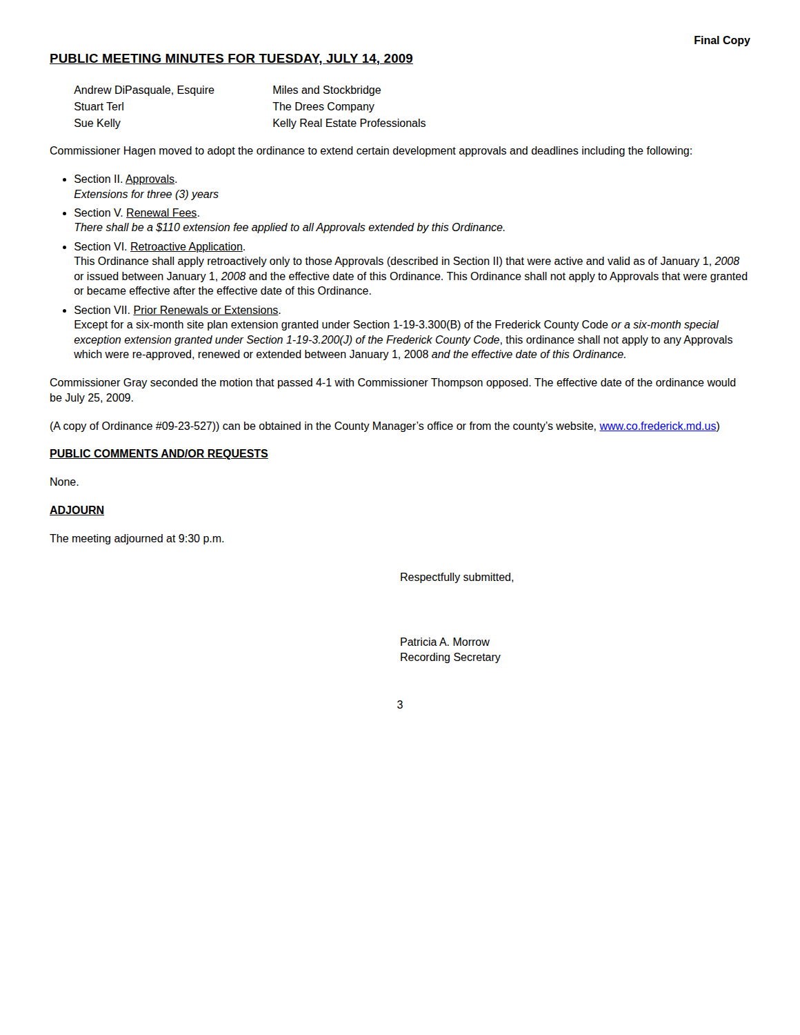Final Copy
PUBLIC MEETING MINUTES FOR TUESDAY, JULY 14, 2009
Andrew DiPasquale, Esquire Miles and Stockbridge
Stuart Terl The Drees Company
Sue Kelly Kelly Real Estate Professionals
Commissioner Hagen moved to adopt the ordinance to extend certain development approvals and deadlines including the following:
Section II. Approvals. Extensions for three (3) years
Section V. Renewal Fees. There shall be a $110 extension fee applied to all Approvals extended by this Ordinance.
Section VI. Retroactive Application. This Ordinance shall apply retroactively only to those Approvals (described in Section II) that were active and valid as of January 1, 2008 or issued between January 1, 2008 and the effective date of this Ordinance. This Ordinance shall not apply to Approvals that were granted or became effective after the effective date of this Ordinance.
Section VII. Prior Renewals or Extensions. Except for a six-month site plan extension granted under Section 1-19-3.300(B) of the Frederick County Code or a six-month special exception extension granted under Section 1-19-3.200(J) of the Frederick County Code, this ordinance shall not apply to any Approvals which were re-approved, renewed or extended between January 1, 2008 and the effective date of this Ordinance.
Commissioner Gray seconded the motion that passed 4-1 with Commissioner Thompson opposed. The effective date of the ordinance would be July 25, 2009.
(A copy of Ordinance #09-23-527)) can be obtained in the County Manager’s office or from the county’s website, www.co.frederick.md.us)
PUBLIC COMMENTS AND/OR REQUESTS
None.
ADJOURN
The meeting adjourned at 9:30 p.m.
Respectfully submitted,
Patricia A. Morrow
Recording Secretary
3